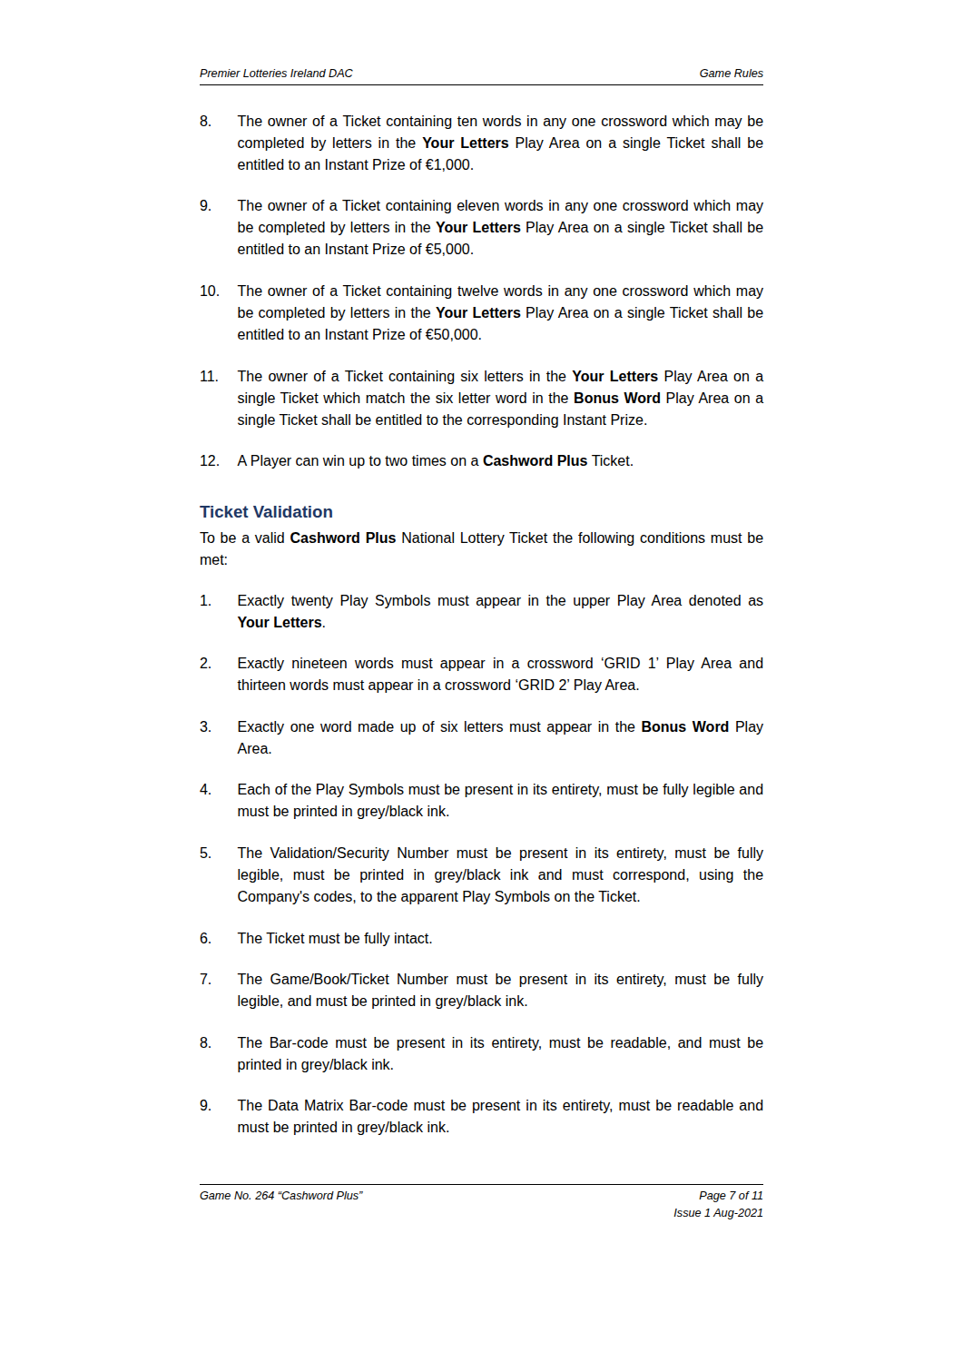Premier Lotteries Ireland DAC
Game Rules
8. The owner of a Ticket containing ten words in any one crossword which may be completed by letters in the Your Letters Play Area on a single Ticket shall be entitled to an Instant Prize of €1,000.
9. The owner of a Ticket containing eleven words in any one crossword which may be completed by letters in the Your Letters Play Area on a single Ticket shall be entitled to an Instant Prize of €5,000.
10. The owner of a Ticket containing twelve words in any one crossword which may be completed by letters in the Your Letters Play Area on a single Ticket shall be entitled to an Instant Prize of €50,000.
11. The owner of a Ticket containing six letters in the Your Letters Play Area on a single Ticket which match the six letter word in the Bonus Word Play Area on a single Ticket shall be entitled to the corresponding Instant Prize.
12. A Player can win up to two times on a Cashword Plus Ticket.
Ticket Validation
To be a valid Cashword Plus National Lottery Ticket the following conditions must be met:
1. Exactly twenty Play Symbols must appear in the upper Play Area denoted as Your Letters.
2. Exactly nineteen words must appear in a crossword ‘GRID 1’ Play Area and thirteen words must appear in a crossword ‘GRID 2’ Play Area.
3. Exactly one word made up of six letters must appear in the Bonus Word Play Area.
4. Each of the Play Symbols must be present in its entirety, must be fully legible and must be printed in grey/black ink.
5. The Validation/Security Number must be present in its entirety, must be fully legible, must be printed in grey/black ink and must correspond, using the Company's codes, to the apparent Play Symbols on the Ticket.
6. The Ticket must be fully intact.
7. The Game/Book/Ticket Number must be present in its entirety, must be fully legible, and must be printed in grey/black ink.
8. The Bar-code must be present in its entirety, must be readable, and must be printed in grey/black ink.
9. The Data Matrix Bar-code must be present in its entirety, must be readable and must be printed in grey/black ink.
Game No. 264 “Cashword Plus”
Page 7 of 11
Issue 1 Aug-2021